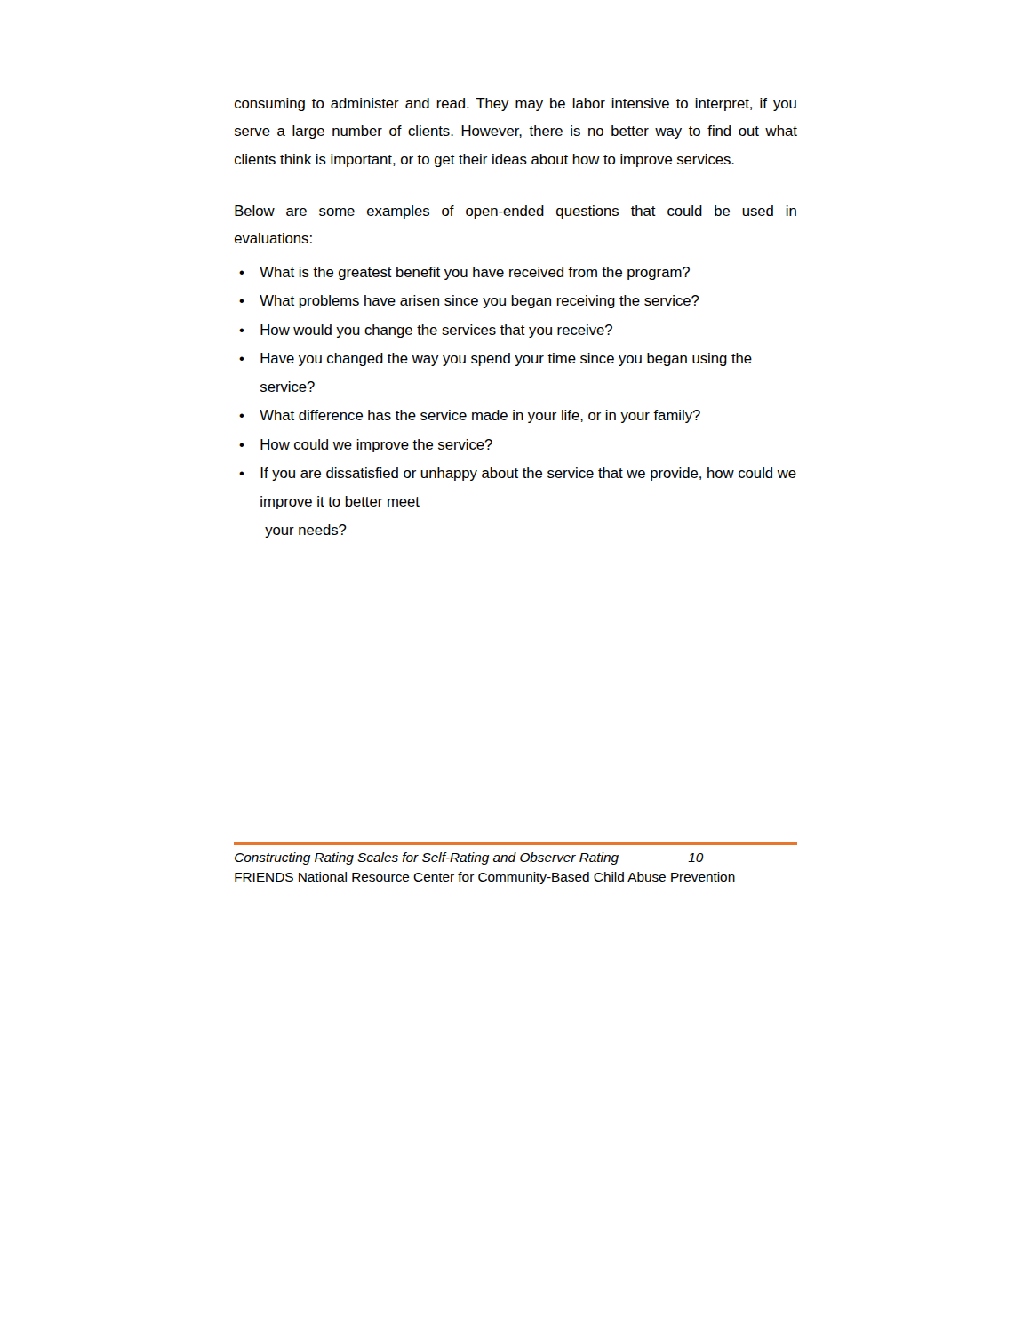consuming to administer and read. They may be labor intensive to interpret, if you serve a large number of clients. However, there is no better way to find out what clients think is important, or to get their ideas about how to improve services.
Below are some examples of open-ended questions that could be used in evaluations:
What is the greatest benefit you have received from the program?
What problems have arisen since you began receiving the service?
How would you change the services that you receive?
Have you changed the way you spend your time since you began using the service?
What difference has the service made in your life, or in your family?
How could we improve the service?
If you are dissatisfied or unhappy about the service that we provide, how could we improve it to better meet your needs?
Constructing Rating Scales for Self-Rating and Observer Rating 10
FRIENDS National Resource Center for Community-Based Child Abuse Prevention